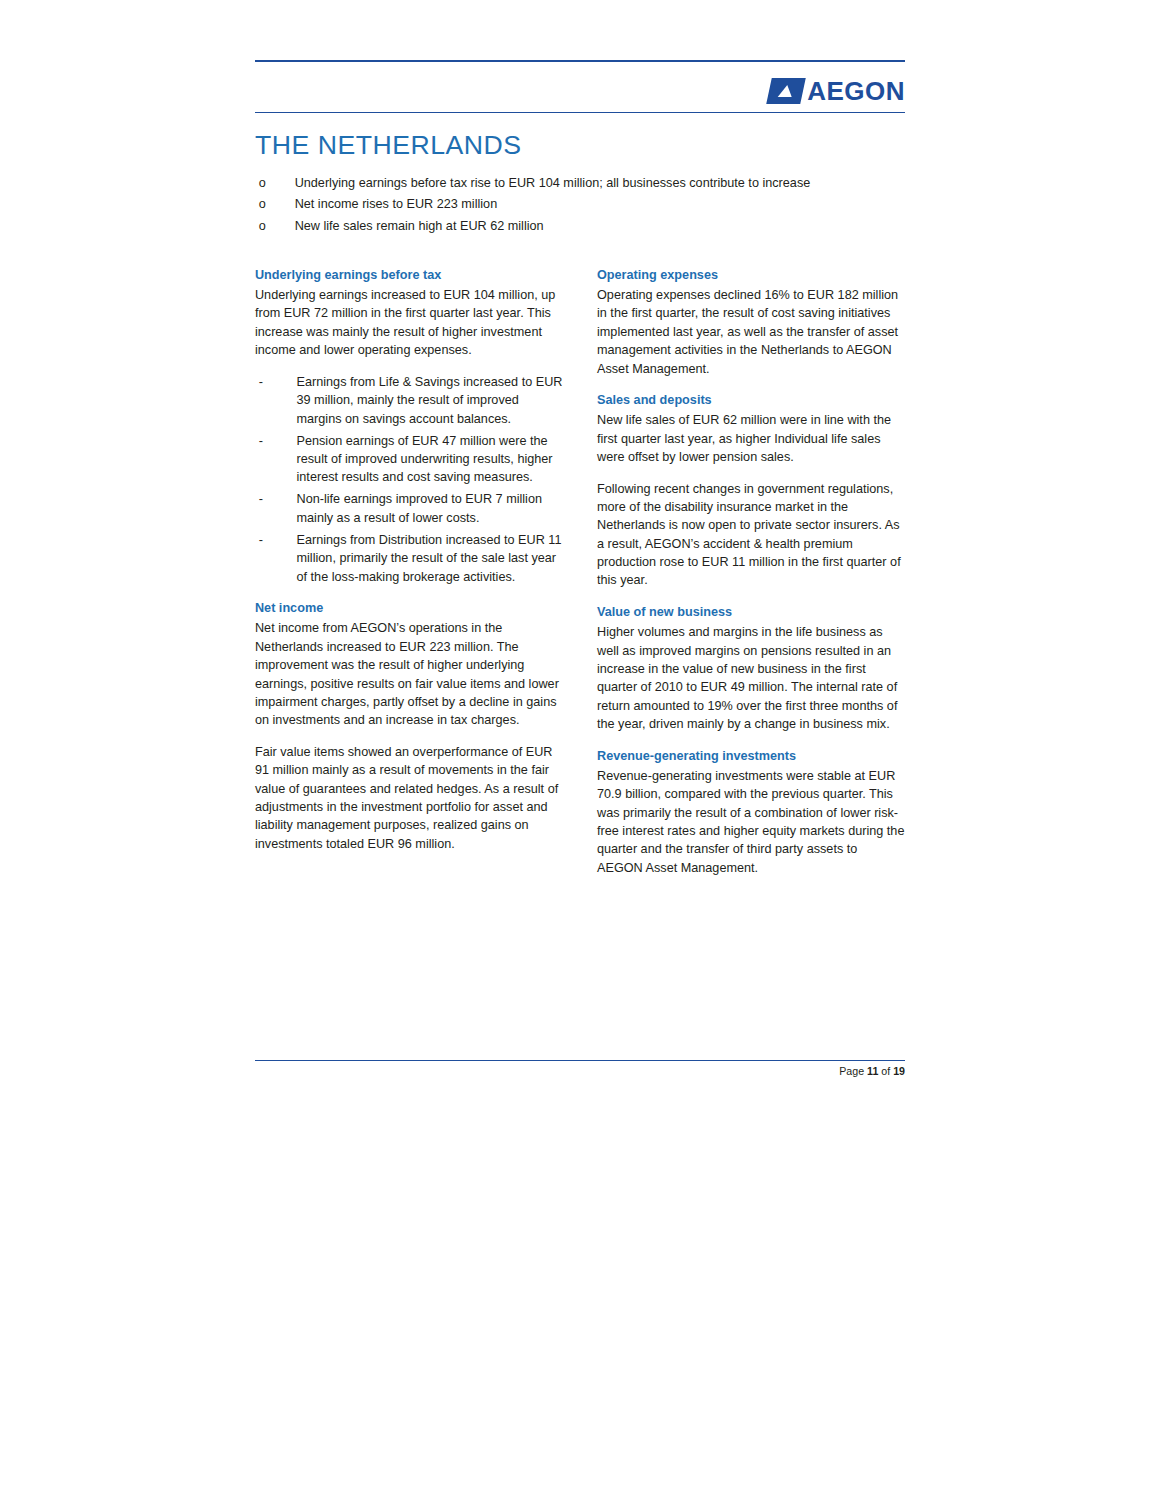AEGON
THE NETHERLANDS
Underlying earnings before tax rise to EUR 104 million; all businesses contribute to increase
Net income rises to EUR 223 million
New life sales remain high at EUR 62 million
Underlying earnings before tax
Underlying earnings increased to EUR 104 million, up from EUR 72 million in the first quarter last year. This increase was mainly the result of higher investment income and lower operating expenses.
Earnings from Life & Savings increased to EUR 39 million, mainly the result of improved margins on savings account balances.
Pension earnings of EUR 47 million were the result of improved underwriting results, higher interest results and cost saving measures.
Non-life earnings improved to EUR 7 million mainly as a result of lower costs.
Earnings from Distribution increased to EUR 11 million, primarily the result of the sale last year of the loss-making brokerage activities.
Net income
Net income from AEGON’s operations in the Netherlands increased to EUR 223 million. The improvement was the result of higher underlying earnings, positive results on fair value items and lower impairment charges, partly offset by a decline in gains on investments and an increase in tax charges.
Fair value items showed an overperformance of EUR 91 million mainly as a result of movements in the fair value of guarantees and related hedges. As a result of adjustments in the investment portfolio for asset and liability management purposes, realized gains on investments totaled EUR 96 million.
Operating expenses
Operating expenses declined 16% to EUR 182 million in the first quarter, the result of cost saving initiatives implemented last year, as well as the transfer of asset management activities in the Netherlands to AEGON Asset Management.
Sales and deposits
New life sales of EUR 62 million were in line with the first quarter last year, as higher Individual life sales were offset by lower pension sales.
Following recent changes in government regulations, more of the disability insurance market in the Netherlands is now open to private sector insurers. As a result, AEGON’s accident & health premium production rose to EUR 11 million in the first quarter of this year.
Value of new business
Higher volumes and margins in the life business as well as improved margins on pensions resulted in an increase in the value of new business in the first quarter of 2010 to EUR 49 million. The internal rate of return amounted to 19% over the first three months of the year, driven mainly by a change in business mix.
Revenue-generating investments
Revenue-generating investments were stable at EUR 70.9 billion, compared with the previous quarter. This was primarily the result of a combination of lower risk-free interest rates and higher equity markets during the quarter and the transfer of third party assets to AEGON Asset Management.
Page 11 of 19